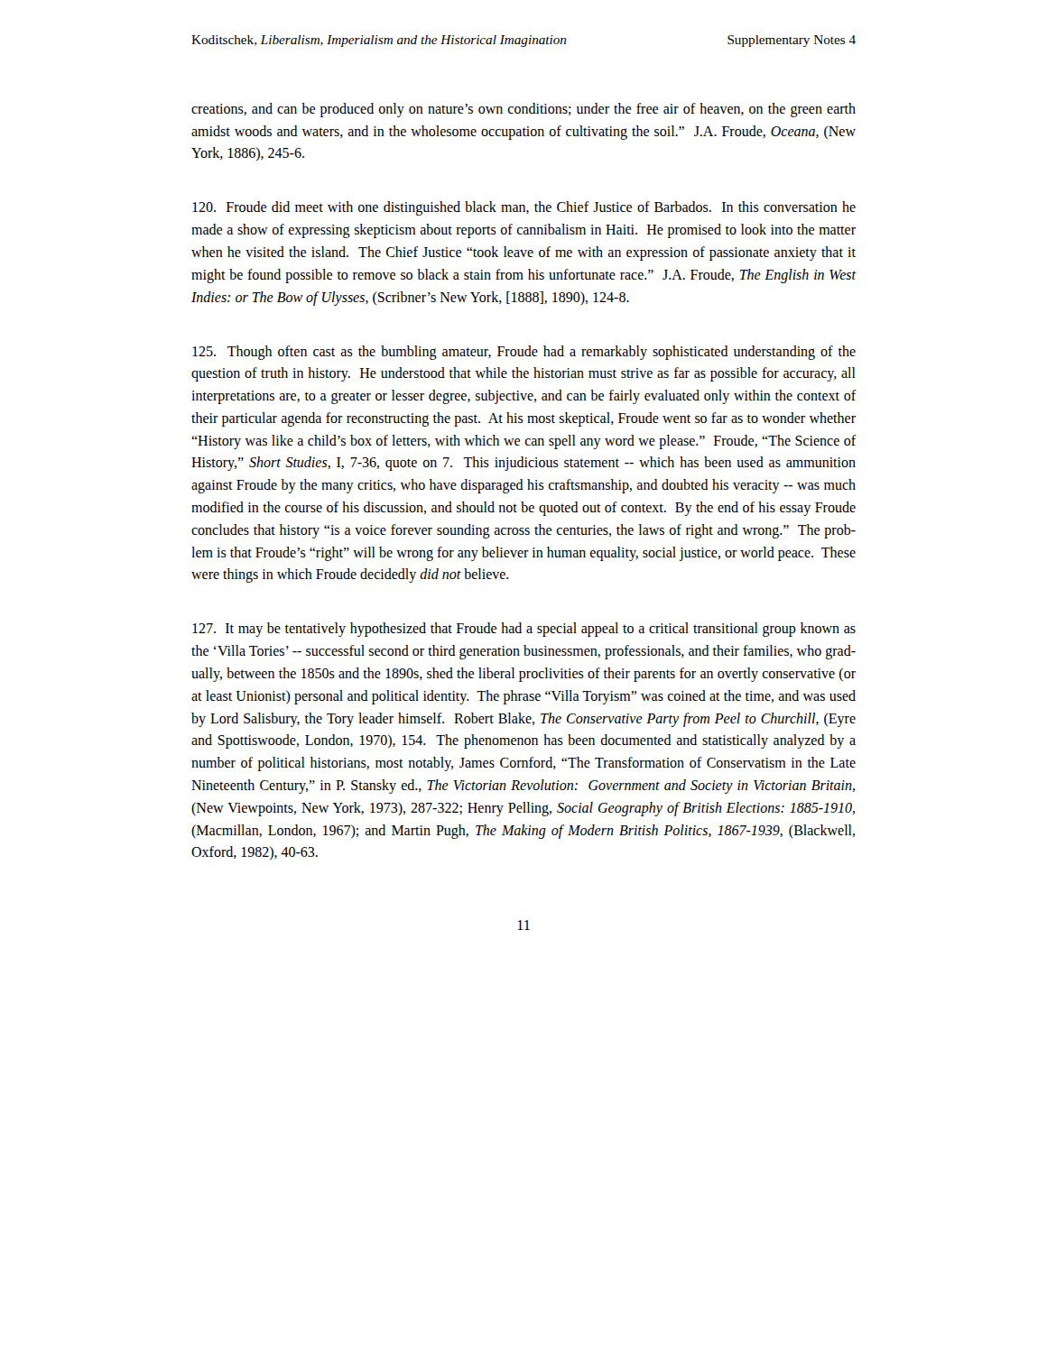Koditschek, Liberalism, Imperialism and the Historical Imagination
Supplementary Notes 4
creations, and can be produced only on nature’s own conditions; under the free air of heaven, on the green earth amidst woods and waters, and in the wholesome occupation of cultivating the soil.” J.A. Froude, Oceana, (New York, 1886), 245-6.
120. Froude did meet with one distinguished black man, the Chief Justice of Barbados. In this conversation he made a show of expressing skepticism about reports of cannibalism in Haiti. He promised to look into the matter when he visited the island. The Chief Justice “took leave of me with an expression of passionate anxiety that it might be found possible to remove so black a stain from his unfortunate race.” J.A. Froude, The English in West Indies: or The Bow of Ulysses, (Scribner’s New York, [1888], 1890), 124-8.
125. Though often cast as the bumbling amateur, Froude had a remarkably sophisticated understanding of the question of truth in history. He understood that while the historian must strive as far as possible for accuracy, all interpretations are, to a greater or lesser degree, subjective, and can be fairly evaluated only within the context of their particular agenda for reconstructing the past. At his most skeptical, Froude went so far as to wonder whether “History was like a child’s box of letters, with which we can spell any word we please.” Froude, “The Science of History,” Short Studies, I, 7-36, quote on 7. This injudicious statement -- which has been used as ammunition against Froude by the many critics, who have disparaged his craftsmanship, and doubted his veracity -- was much modified in the course of his discussion, and should not be quoted out of context. By the end of his essay Froude concludes that history “is a voice forever sounding across the centuries, the laws of right and wrong.” The problem is that Froude’s “right” will be wrong for any believer in human equality, social justice, or world peace. These were things in which Froude decidedly did not believe.
127. It may be tentatively hypothesized that Froude had a special appeal to a critical transitional group known as the ‘Villa Tories’ -- successful second or third generation businessmen, professionals, and their families, who gradually, between the 1850s and the 1890s, shed the liberal proclivities of their parents for an overtly conservative (or at least Unionist) personal and political identity. The phrase “Villa Toryism” was coined at the time, and was used by Lord Salisbury, the Tory leader himself. Robert Blake, The Conservative Party from Peel to Churchill, (Eyre and Spottiswoode, London, 1970), 154. The phenomenon has been documented and statistically analyzed by a number of political historians, most notably, James Cornford, “The Transformation of Conservatism in the Late Nineteenth Century,” in P. Stansky ed., The Victorian Revolution: Government and Society in Victorian Britain, (New Viewpoints, New York, 1973), 287-322; Henry Pelling, Social Geography of British Elections: 1885-1910, (Macmillan, London, 1967); and Martin Pugh, The Making of Modern British Politics, 1867-1939, (Blackwell, Oxford, 1982), 40-63.
11